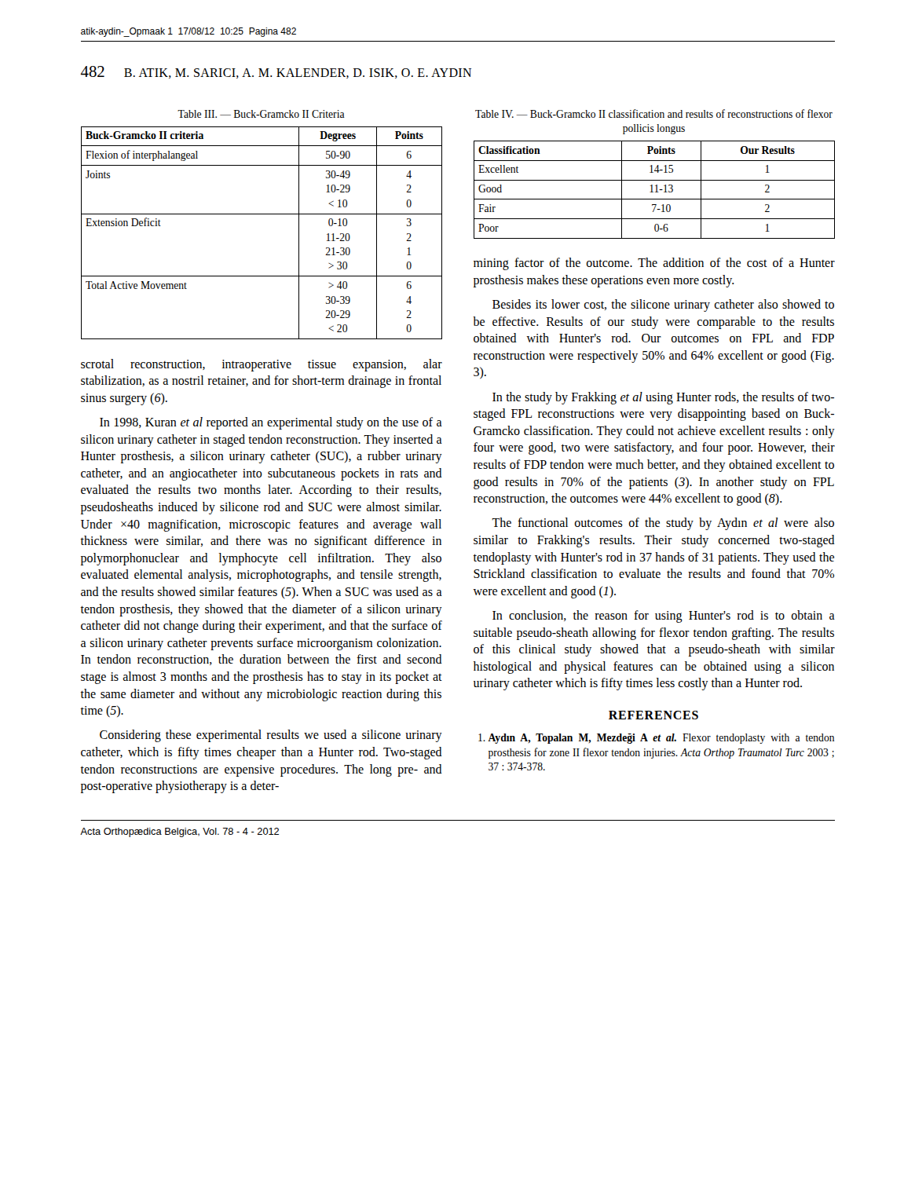atik-aydin-_Opmaak 1 17/08/12 10:25 Pagina 482
482 B. ATIK, M. SARICI, A. M. KALENDER, D. ISIK, O. E. AYDIN
Table III. — Buck-Gramcko II Criteria
| Buck-Gramcko II criteria | Degrees | Points |
| --- | --- | --- |
| Flexion of interphalangeal | 50-90 | 6 |
| Joints | 30-49 10-29 < 10 | 4 2 0 |
| Extension Deficit | 0-10 11-20 21-30 > 30 | 3 2 1 0 |
| Total Active Movement | > 40 30-39 20-29 < 20 | 6 4 2 0 |
scrotal reconstruction, intraoperative tissue expansion, alar stabilization, as a nostril retainer, and for short-term drainage in frontal sinus surgery (6).
In 1998, Kuran et al reported an experimental study on the use of a silicon urinary catheter in staged tendon reconstruction. They inserted a Hunter prosthesis, a silicon urinary catheter (SUC), a rubber urinary catheter, and an angiocatheter into subcutaneous pockets in rats and evaluated the results two months later. According to their results, pseudosheaths induced by silicone rod and SUC were almost similar. Under ×40 magnification, microscopic features and average wall thickness were similar, and there was no significant difference in polymorphonuclear and lymphocyte cell infiltration. They also evaluated elemental analysis, microphotographs, and tensile strength, and the results showed similar features (5). When a SUC was used as a tendon prosthesis, they showed that the diameter of a silicon urinary catheter did not change during their experiment, and that the surface of a silicon urinary catheter prevents surface microorganism colonization. In tendon reconstruction, the duration between the first and second stage is almost 3 months and the prosthesis has to stay in its pocket at the same diameter and without any microbiologic reaction during this time (5).
Considering these experimental results we used a silicone urinary catheter, which is fifty times cheaper than a Hunter rod. Two-staged tendon reconstructions are expensive procedures. The long pre- and post-operative physiotherapy is a deter-
Table IV. — Buck-Gramcko II classification and results of reconstructions of flexor pollicis longus
| Classification | Points | Our Results |
| --- | --- | --- |
| Excellent | 14-15 | 1 |
| Good | 11-13 | 2 |
| Fair | 7-10 | 2 |
| Poor | 0-6 | 1 |
mining factor of the outcome. The addition of the cost of a Hunter prosthesis makes these operations even more costly.
Besides its lower cost, the silicone urinary catheter also showed to be effective. Results of our study were comparable to the results obtained with Hunter's rod. Our outcomes on FPL and FDP reconstruction were respectively 50% and 64% excellent or good (Fig. 3).
In the study by Frakking et al using Hunter rods, the results of two-staged FPL reconstructions were very disappointing based on Buck-Gramcko classification. They could not achieve excellent results : only four were good, two were satisfactory, and four poor. However, their results of FDP tendon were much better, and they obtained excellent to good results in 70% of the patients (3). In another study on FPL reconstruction, the outcomes were 44% excellent to good (8).
The functional outcomes of the study by Aydın et al were also similar to Frakking's results. Their study concerned two-staged tendoplasty with Hunter's rod in 37 hands of 31 patients. They used the Strickland classification to evaluate the results and found that 70% were excellent and good (1).
In conclusion, the reason for using Hunter's rod is to obtain a suitable pseudo-sheath allowing for flexor tendon grafting. The results of this clinical study showed that a pseudo-sheath with similar histological and physical features can be obtained using a silicon urinary catheter which is fifty times less costly than a Hunter rod.
REFERENCES
Aydın A, Topalan M, Mezdeği A et al. Flexor tendoplasty with a tendon prosthesis for zone II flexor tendon injuries. Acta Orthop Traumatol Turc 2003 ; 37 : 374-378.
Acta Orthopædica Belgica, Vol. 78 - 4 - 2012